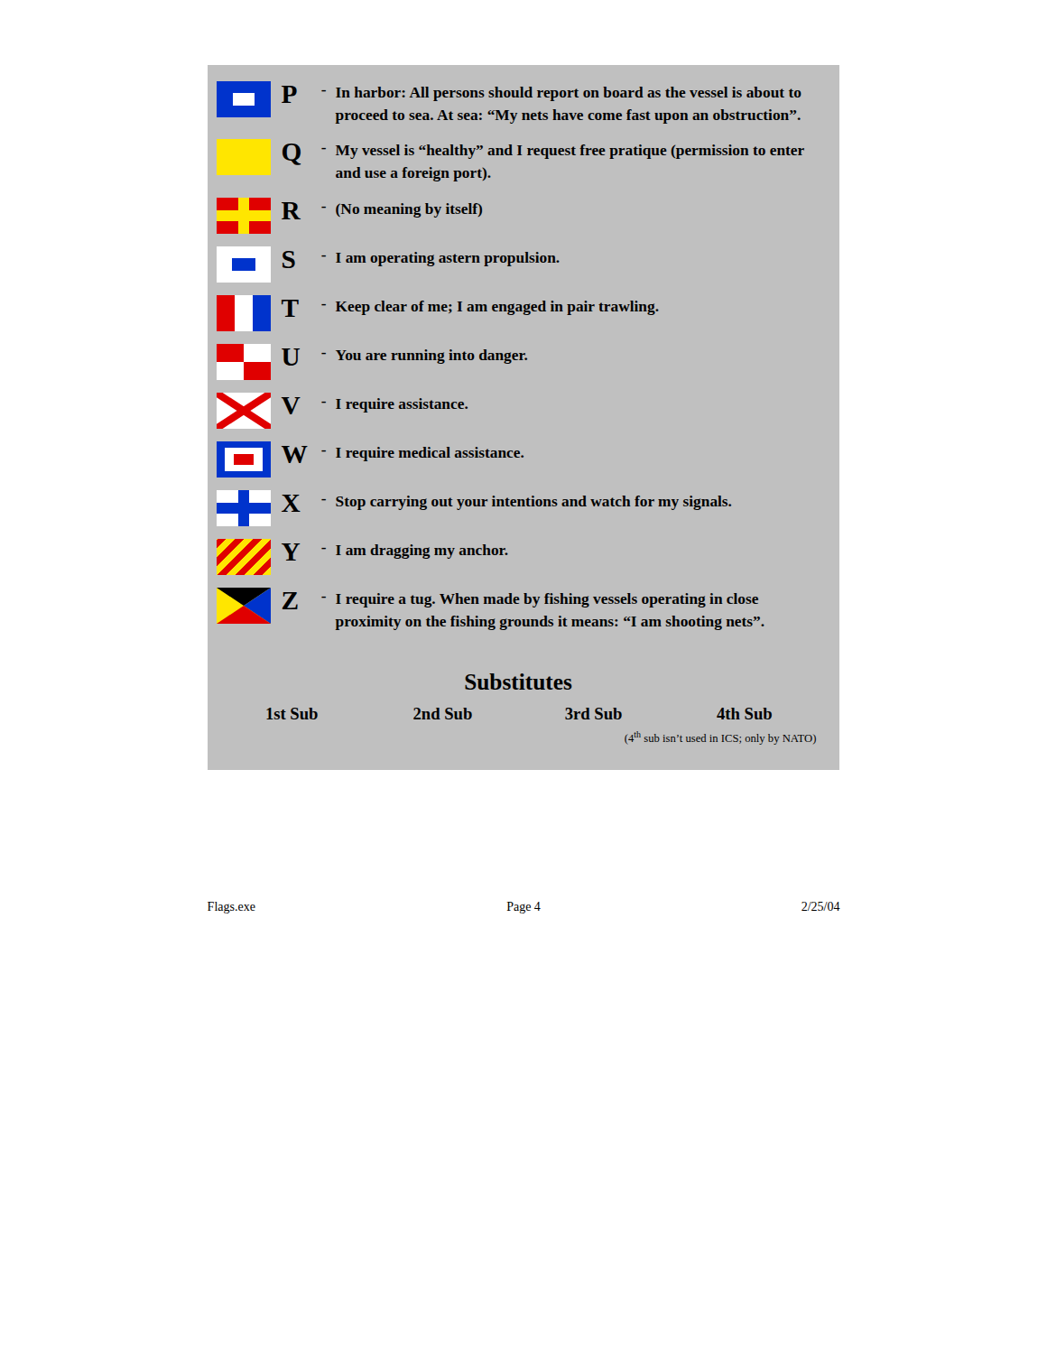| | P | - | In harbor: All persons should report on board as the vessel is about to proceed to sea. At sea: “My nets have come fast upon an obstruction”. |
| | Q | - | My vessel is “healthy” and I request free pratique (permission to enter and use a foreign port). |
| | R | - | (No meaning by itself) |
| | S | - | I am operating astern propulsion. |
| | T | - | Keep clear of me; I am engaged in pair trawling. |
| | U | - | You are running into danger. |
| | V | - | I require assistance. |
| | W | - | I require medical assistance. |
| | X | - | Stop carrying out your intentions and watch for my signals. |
| | Y | - | I am dragging my anchor. |
| | Z | - | I require a tug. When made by fishing vessels operating in close proximity on the fishing grounds it means: “I am shooting nets”. |
Substitutes
| 1st Sub | 2nd Sub | 3rd Sub | 4th Sub |
(4th sub isn’t used in ICS; only by NATO)
| Flags.exe | Page 4 | 2/25/04 |